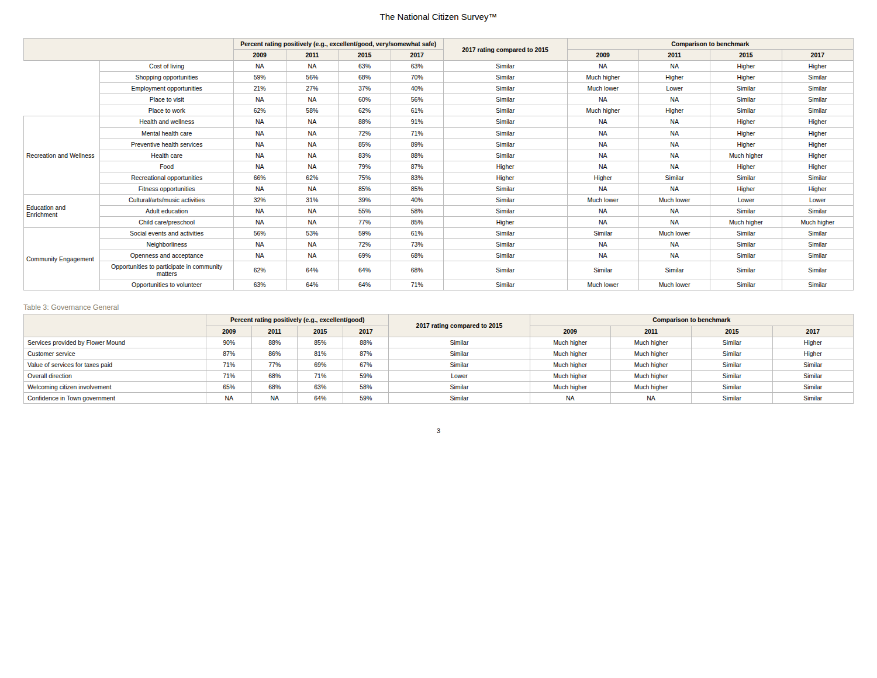The National Citizen Survey™
| | Percent rating positively (e.g., excellent/good, very/somewhat safe) | 2017 rating compared to 2015 | Comparison to benchmark |
| --- | --- | --- | --- |
| 2009 | 2011 | 2015 | 2017 | 2009 | 2011 | 2015 | 2017 |
| | Cost of living | NA | NA | 63% | 63% | Similar | NA | NA | Higher | Higher |
| Shopping opportunities | 59% | 56% | 68% | 70% | Similar | Much higher | Higher | Higher | Similar |
| Employment opportunities | 21% | 27% | 37% | 40% | Similar | Much lower | Lower | Similar | Similar |
| Place to visit | NA | NA | 60% | 56% | Similar | NA | NA | Similar | Similar |
| Place to work | 62% | 58% | 62% | 61% | Similar | Much higher | Higher | Similar | Similar |
| Recreation and Wellness | Health and wellness | NA | NA | 88% | 91% | Similar | NA | NA | Higher | Higher |
| Mental health care | NA | NA | 72% | 71% | Similar | NA | NA | Higher | Higher |
| Preventive health services | NA | NA | 85% | 89% | Similar | NA | NA | Higher | Higher |
| Health care | NA | NA | 83% | 88% | Similar | NA | NA | Much higher | Higher |
| Food | NA | NA | 79% | 87% | Higher | NA | NA | Higher | Higher |
| Recreational opportunities | 66% | 62% | 75% | 83% | Higher | Higher | Similar | Similar | Similar |
| Fitness opportunities | NA | NA | 85% | 85% | Similar | NA | NA | Higher | Higher |
| Education and Enrichment | Cultural/arts/music activities | 32% | 31% | 39% | 40% | Similar | Much lower | Much lower | Lower | Lower |
| Adult education | NA | NA | 55% | 58% | Similar | NA | NA | Similar | Similar |
| Child care/preschool | NA | NA | 77% | 85% | Higher | NA | NA | Much higher | Much higher |
| Community Engagement | Social events and activities | 56% | 53% | 59% | 61% | Similar | Similar | Much lower | Similar | Similar |
| Neighborliness | NA | NA | 72% | 73% | Similar | NA | NA | Similar | Similar |
| Openness and acceptance | NA | NA | 69% | 68% | Similar | NA | NA | Similar | Similar |
| Opportunities to participate in community matters | 62% | 64% | 64% | 68% | Similar | Similar | Similar | Similar | Similar |
| Opportunities to volunteer | 63% | 64% | 64% | 71% | Similar | Much lower | Much lower | Similar | Similar |
Table 3: Governance General
| | Percent rating positively (e.g., excellent/good) | 2017 rating compared to 2015 | Comparison to benchmark |
| --- | --- | --- | --- |
| 2009 | 2011 | 2015 | 2017 | 2009 | 2011 | 2015 | 2017 |
| Services provided by Flower Mound | 90% | 88% | 85% | 88% | Similar | Much higher | Much higher | Similar | Higher |
| Customer service | 87% | 86% | 81% | 87% | Similar | Much higher | Much higher | Similar | Higher |
| Value of services for taxes paid | 71% | 77% | 69% | 67% | Similar | Much higher | Much higher | Similar | Similar |
| Overall direction | 71% | 68% | 71% | 59% | Lower | Much higher | Much higher | Similar | Similar |
| Welcoming citizen involvement | 65% | 68% | 63% | 58% | Similar | Much higher | Much higher | Similar | Similar |
| Confidence in Town government | NA | NA | 64% | 59% | Similar | NA | NA | Similar | Similar |
3